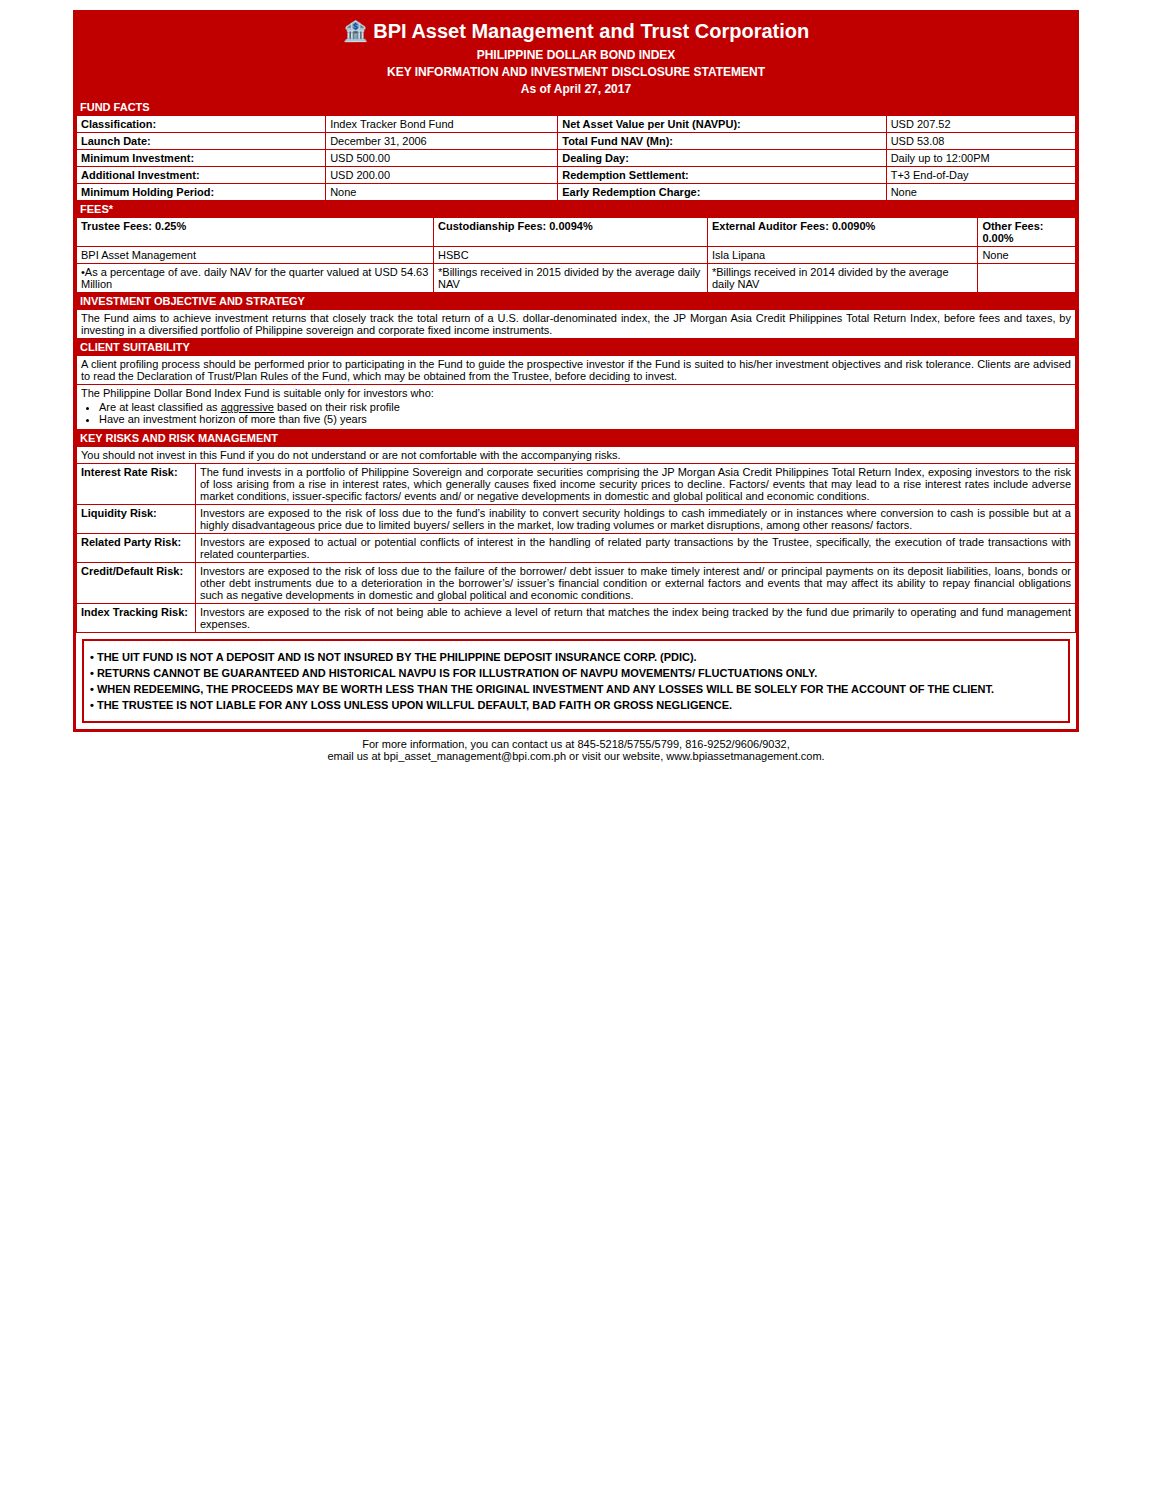🏦 BPI Asset Management and Trust Corporation
PHILIPPINE DOLLAR BOND INDEX
KEY INFORMATION AND INVESTMENT DISCLOSURE STATEMENT
As of April 27, 2017
FUND FACTS
| Classification: | Index Tracker Bond Fund | Net Asset Value per Unit (NAVPU): | USD 207.52 |
| Launch Date: | December 31, 2006 | Total Fund NAV (Mn): | USD 53.08 |
| Minimum Investment: | USD 500.00 | Dealing Day: | Daily up to 12:00PM |
| Additional Investment: | USD 200.00 | Redemption Settlement: | T+3 End-of-Day |
| Minimum Holding Period: | None | Early Redemption Charge: | None |
FEES*
| Trustee Fees: 0.25% | Custodianship Fees: 0.0094% | External Auditor Fees: 0.0090% | Other Fees: 0.00% |
| BPI Asset Management | HSBC | Isla Lipana | None |
| •As a percentage of ave. daily NAV for the quarter valued at USD 54.63 Million | *Billings received in 2015 divided by the average daily NAV | *Billings received in 2014 divided by the average daily NAV | |
INVESTMENT OBJECTIVE AND STRATEGY
| The Fund aims to achieve investment returns that closely track the total return of a U.S. dollar-denominated index, the JP Morgan Asia Credit Philippines Total Return Index, before fees and taxes, by investing in a diversified portfolio of Philippine sovereign and corporate fixed income instruments. |
CLIENT SUITABILITY
| A client profiling process should be performed prior to participating in the Fund to guide the prospective investor if the Fund is suited to his/her investment objectives and risk tolerance. Clients are advised to read the Declaration of Trust/Plan Rules of the Fund, which may be obtained from the Trustee, before deciding to invest. |
| The Philippine Dollar Bond Index Fund is suitable only for investors who: Are at least classified as aggressive based on their risk profile Have an investment horizon of more than five (5) years |
KEY RISKS AND RISK MANAGEMENT
| You should not invest in this Fund if you do not understand or are not comfortable with the accompanying risks. |
| Interest Rate Risk: | The fund invests in a portfolio of Philippine Sovereign and corporate securities comprising the JP Morgan Asia Credit Philippines Total Return Index, exposing investors to the risk of loss arising from a rise in interest rates, which generally causes fixed income security prices to decline. Factors/ events that may lead to a rise interest rates include adverse market conditions, issuer-specific factors/ events and/ or negative developments in domestic and global political and economic conditions. |
| Liquidity Risk: | Investors are exposed to the risk of loss due to the fund’s inability to convert security holdings to cash immediately or in instances where conversion to cash is possible but at a highly disadvantageous price due to limited buyers/ sellers in the market, low trading volumes or market disruptions, among other reasons/ factors. |
| Related Party Risk: | Investors are exposed to actual or potential conflicts of interest in the handling of related party transactions by the Trustee, specifically, the execution of trade transactions with related counterparties. |
| Credit/Default Risk: | Investors are exposed to the risk of loss due to the failure of the borrower/ debt issuer to make timely interest and/ or principal payments on its deposit liabilities, loans, bonds or other debt instruments due to a deterioration in the borrower’s/ issuer’s financial condition or external factors and events that may affect its ability to repay financial obligations such as negative developments in domestic and global political and economic conditions. |
| Index Tracking Risk: | Investors are exposed to the risk of not being able to achieve a level of return that matches the index being tracked by the fund due primarily to operating and fund management expenses. |
• THE UIT FUND IS NOT A DEPOSIT AND IS NOT INSURED BY THE PHILIPPINE DEPOSIT INSURANCE CORP. (PDIC).
• RETURNS CANNOT BE GUARANTEED AND HISTORICAL NAVPU IS FOR ILLUSTRATION OF NAVPU MOVEMENTS/ FLUCTUATIONS ONLY.
• WHEN REDEEMING, THE PROCEEDS MAY BE WORTH LESS THAN THE ORIGINAL INVESTMENT AND ANY LOSSES WILL BE SOLELY FOR THE ACCOUNT OF THE CLIENT.
• THE TRUSTEE IS NOT LIABLE FOR ANY LOSS UNLESS UPON WILLFUL DEFAULT, BAD FAITH OR GROSS NEGLIGENCE.
For more information, you can contact us at 845-5218/5755/5799, 816-9252/9606/9032,
email us at bpi_asset_management@bpi.com.ph or visit our website, www.bpiassetmanagement.com.